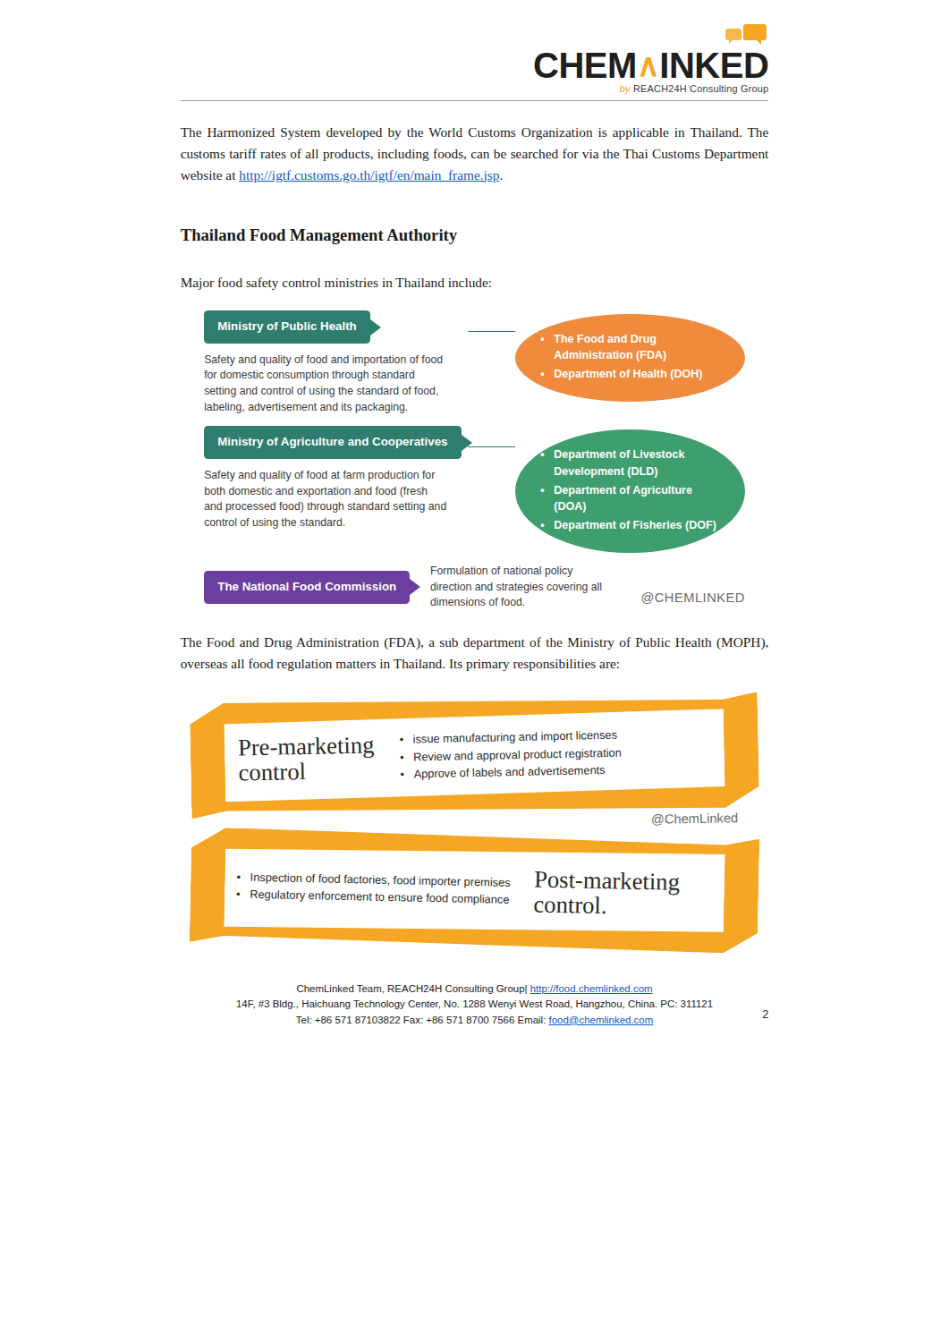CHEM∧INKED
by REACH24H Consulting Group
The Harmonized System developed by the World Customs Organization is applicable in Thailand. The customs tariff rates of all products, including foods, can be searched for via the Thai Customs Department website at http://igtf.customs.go.th/igtf/en/main_frame.jsp.
Thailand Food Management Authority
Major food safety control ministries in Thailand include:
Ministry of Public Health
Safety and quality of food and importation of food for domestic consumption through standard setting and control of using the standard of food, labeling, advertisement and its packaging.
The Food and Drug Administration (FDA)
Department of Health (DOH)
Ministry of Agriculture and Cooperatives
Safety and quality of food at farm production for both domestic and exportation and food (fresh and processed food) through standard setting and control of using the standard.
Department of Livestock Development (DLD)
Department of Agriculture (DOA)
Department of Fisheries (DOF)
The National Food Commission
Formulation of national policy direction and strategies covering all dimensions of food.
@CHEMLINKED
The Food and Drug Administration (FDA), a sub department of the Ministry of Public Health (MOPH), overseas all food regulation matters in Thailand. Its primary responsibilities are:
Pre-marketingcontrol
issue manufacturing and import licenses
Review and approval product registration
Approve of labels and advertisements
@ChemLinked
Inspection of food factories, food importer premises
Regulatory enforcement to ensure food compliance
Post-marketingcontrol.
ChemLinked Team, REACH24H Consulting Group| http://food.chemlinked.com
14F, #3 Bldg., Haichuang Technology Center, No. 1288 Wenyi West Road, Hangzhou, China. PC: 311121
Tel: +86 571 87103822 Fax: +86 571 8700 7566 Email: food@chemlinked.com 2